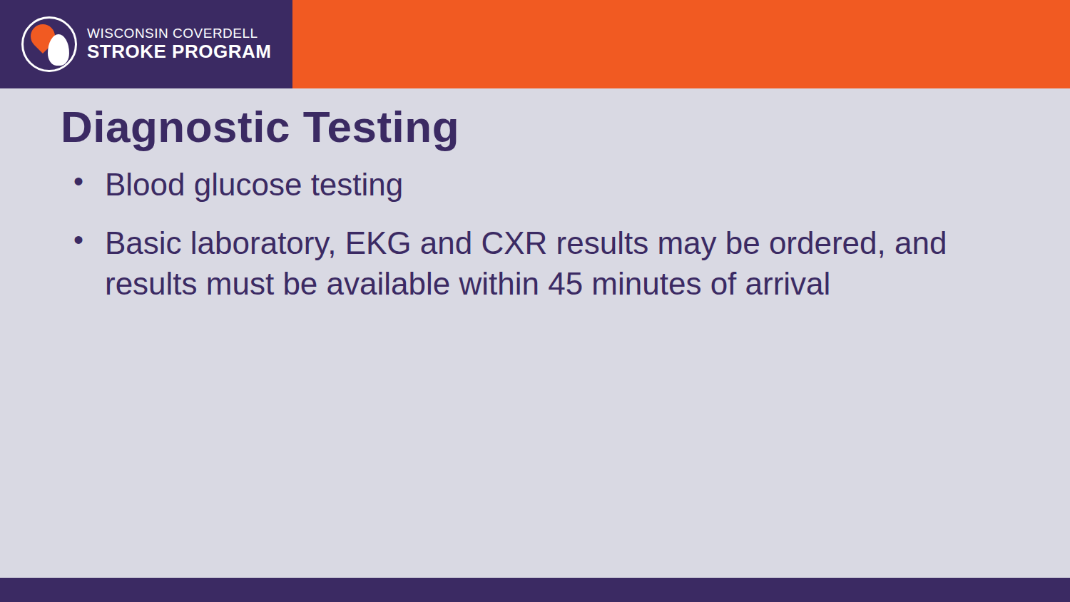WISCONSIN COVERDELL
STROKE PROGRAM
Diagnostic Testing
Blood glucose testing
Basic laboratory, EKG and CXR results may be ordered, and results must be available within 45 minutes of arrival